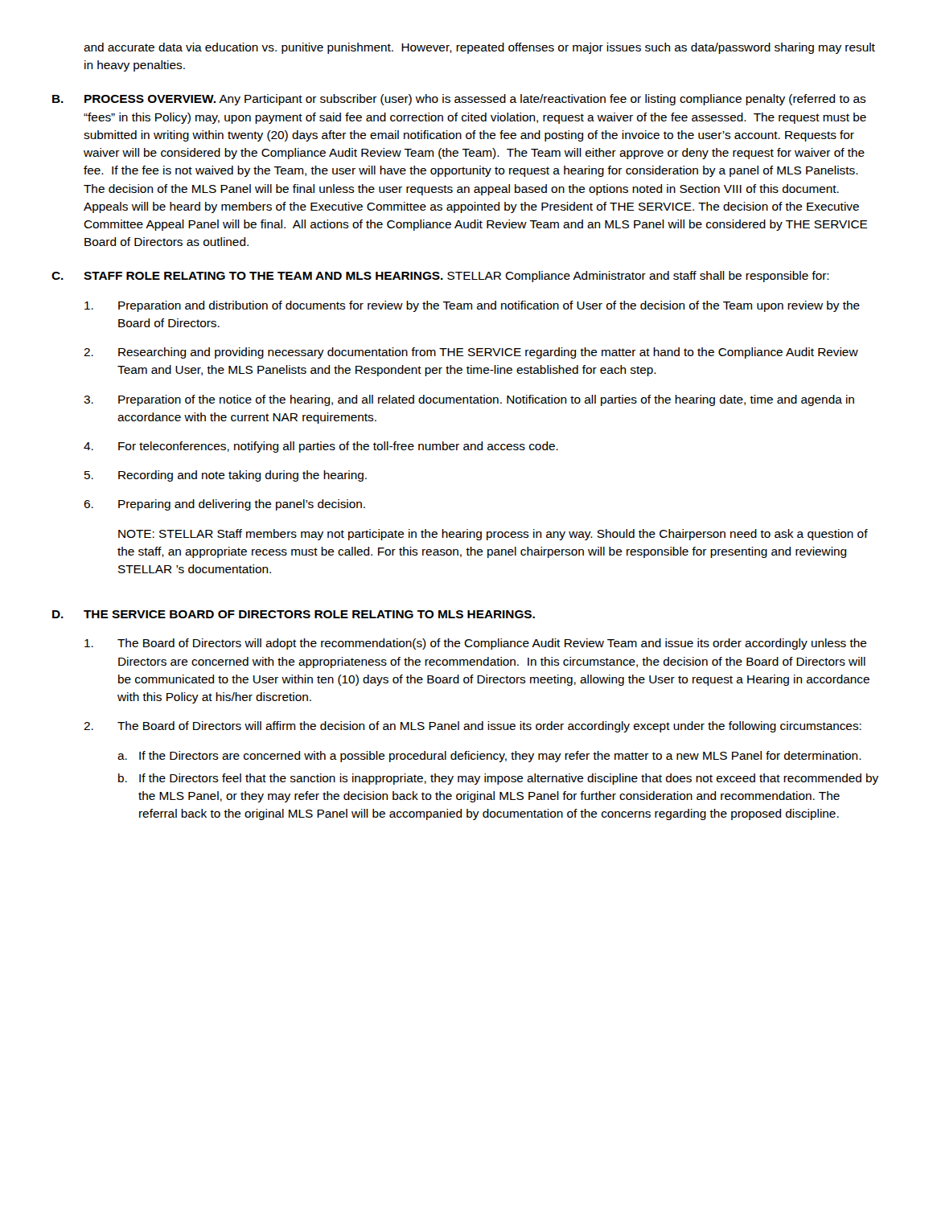and accurate data via education vs. punitive punishment. However, repeated offenses or major issues such as data/password sharing may result in heavy penalties.
B.
PROCESS OVERVIEW. Any Participant or subscriber (user) who is assessed a late/reactivation fee or listing compliance penalty (referred to as “fees” in this Policy) may, upon payment of said fee and correction of cited violation, request a waiver of the fee assessed. The request must be submitted in writing within twenty (20) days after the email notification of the fee and posting of the invoice to the user’s account. Requests for waiver will be considered by the Compliance Audit Review Team (the Team). The Team will either approve or deny the request for waiver of the fee. If the fee is not waived by the Team, the user will have the opportunity to request a hearing for consideration by a panel of MLS Panelists. The decision of the MLS Panel will be final unless the user requests an appeal based on the options noted in Section VIII of this document. Appeals will be heard by members of the Executive Committee as appointed by the President of THE SERVICE. The decision of the Executive Committee Appeal Panel will be final. All actions of the Compliance Audit Review Team and an MLS Panel will be considered by THE SERVICE Board of Directors as outlined.
C.
STAFF ROLE RELATING TO THE TEAM AND MLS HEARINGS. STELLAR Compliance Administrator and staff shall be responsible for:
1.
Preparation and distribution of documents for review by the Team and notification of User of the decision of the Team upon review by the Board of Directors.
2.
Researching and providing necessary documentation from THE SERVICE regarding the matter at hand to the Compliance Audit Review Team and User, the MLS Panelists and the Respondent per the time-line established for each step.
3.
Preparation of the notice of the hearing, and all related documentation. Notification to all parties of the hearing date, time and agenda in accordance with the current NAR requirements.
4.
For teleconferences, notifying all parties of the toll-free number and access code.
5.
Recording and note taking during the hearing.
6.
Preparing and delivering the panel’s decision.
NOTE: STELLAR Staff members may not participate in the hearing process in any way. Should the Chairperson need to ask a question of the staff, an appropriate recess must be called. For this reason, the panel chairperson will be responsible for presenting and reviewing STELLAR ’s documentation.
D.
THE SERVICE BOARD OF DIRECTORS ROLE RELATING TO MLS HEARINGS.
1.
The Board of Directors will adopt the recommendation(s) of the Compliance Audit Review Team and issue its order accordingly unless the Directors are concerned with the appropriateness of the recommendation. In this circumstance, the decision of the Board of Directors will be communicated to the User within ten (10) days of the Board of Directors meeting, allowing the User to request a Hearing in accordance with this Policy at his/her discretion.
2.
The Board of Directors will affirm the decision of an MLS Panel and issue its order accordingly except under the following circumstances:
a.
If the Directors are concerned with a possible procedural deficiency, they may refer the matter to a new MLS Panel for determination.
b.
If the Directors feel that the sanction is inappropriate, they may impose alternative discipline that does not exceed that recommended by the MLS Panel, or they may refer the decision back to the original MLS Panel for further consideration and recommendation. The referral back to the original MLS Panel will be accompanied by documentation of the concerns regarding the proposed discipline.